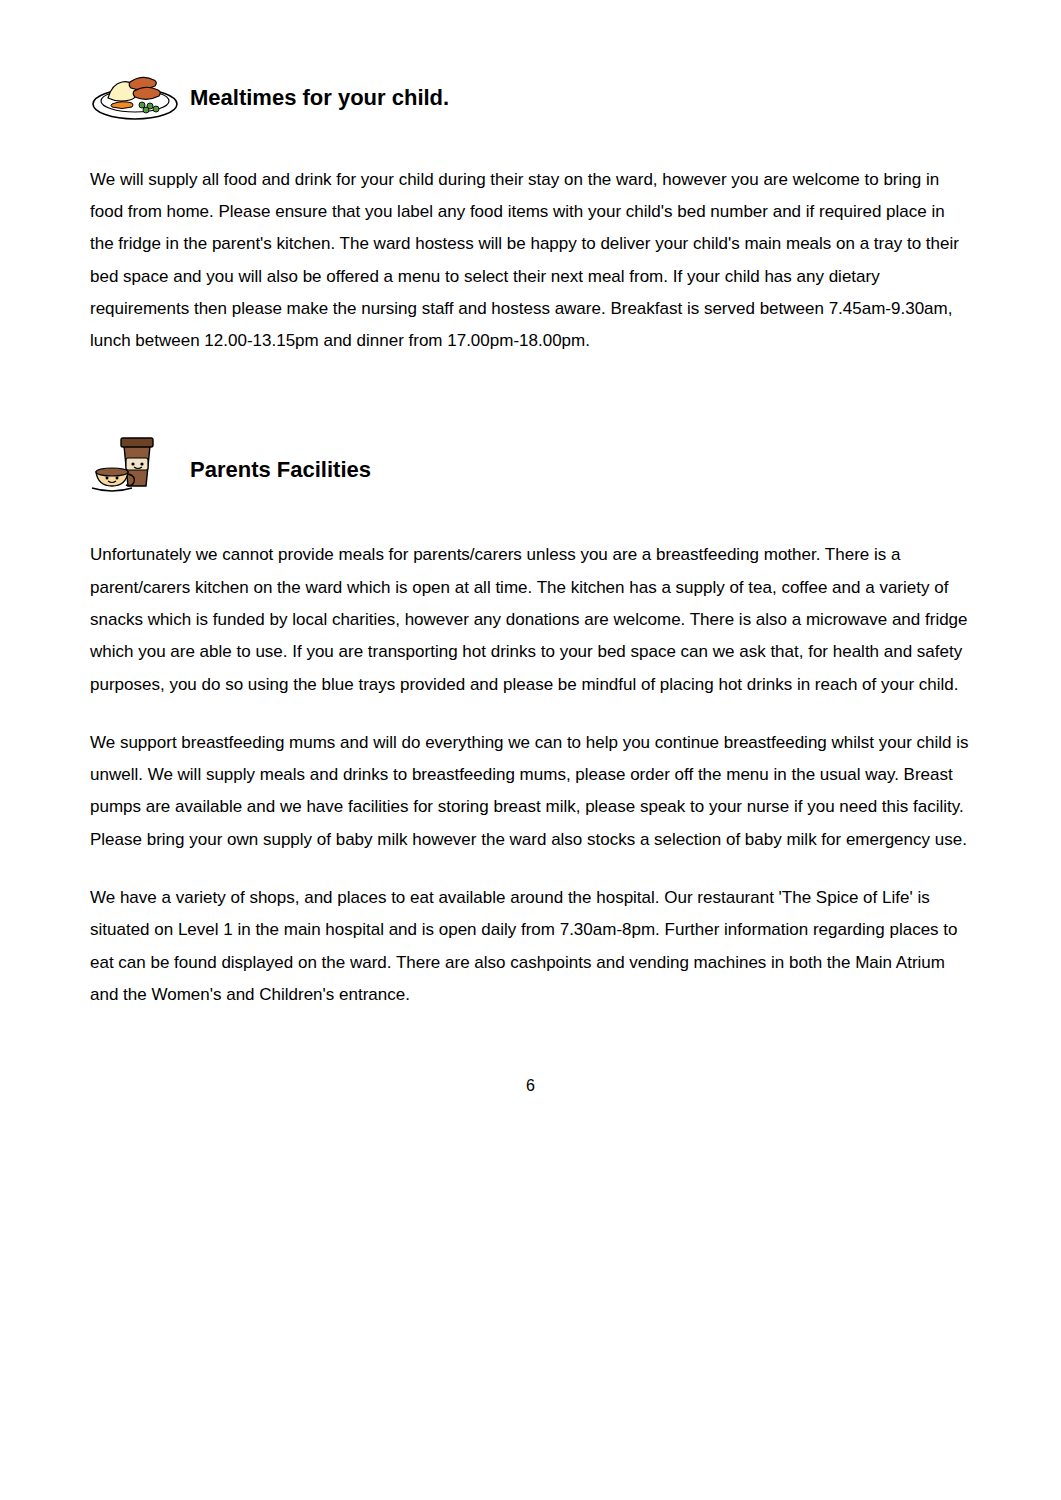Mealtimes for your child.
We will supply all food and drink for your child during their stay on the ward, however you are welcome to bring in food from home. Please ensure that you label any food items with your child's bed number and if required place in the fridge in the parent's kitchen. The ward hostess will be happy to deliver your child's main meals on a tray to their bed space and you will also be offered a menu to select their next meal from. If your child has any dietary requirements then please make the nursing staff and hostess aware. Breakfast is served between 7.45am-9.30am, lunch between 12.00-13.15pm and dinner from 17.00pm-18.00pm.
Parents Facilities
Unfortunately we cannot provide meals for parents/carers unless you are a breastfeeding mother. There is a parent/carers kitchen on the ward which is open at all time. The kitchen has a supply of tea, coffee and a variety of snacks which is funded by local charities, however any donations are welcome. There is also a microwave and fridge which you are able to use. If you are transporting hot drinks to your bed space can we ask that, for health and safety purposes, you do so using the blue trays provided and please be mindful of placing hot drinks in reach of your child.
We support breastfeeding mums and will do everything we can to help you continue breastfeeding whilst your child is unwell. We will supply meals and drinks to breastfeeding mums, please order off the menu in the usual way. Breast pumps are available and we have facilities for storing breast milk, please speak to your nurse if you need this facility. Please bring your own supply of baby milk however the ward also stocks a selection of baby milk for emergency use.
We have a variety of shops, and places to eat available around the hospital. Our restaurant 'The Spice of Life' is situated on Level 1 in the main hospital and is open daily from 7.30am-8pm. Further information regarding places to eat can be found displayed on the ward. There are also cashpoints and vending machines in both the Main Atrium and the Women's and Children's entrance.
6